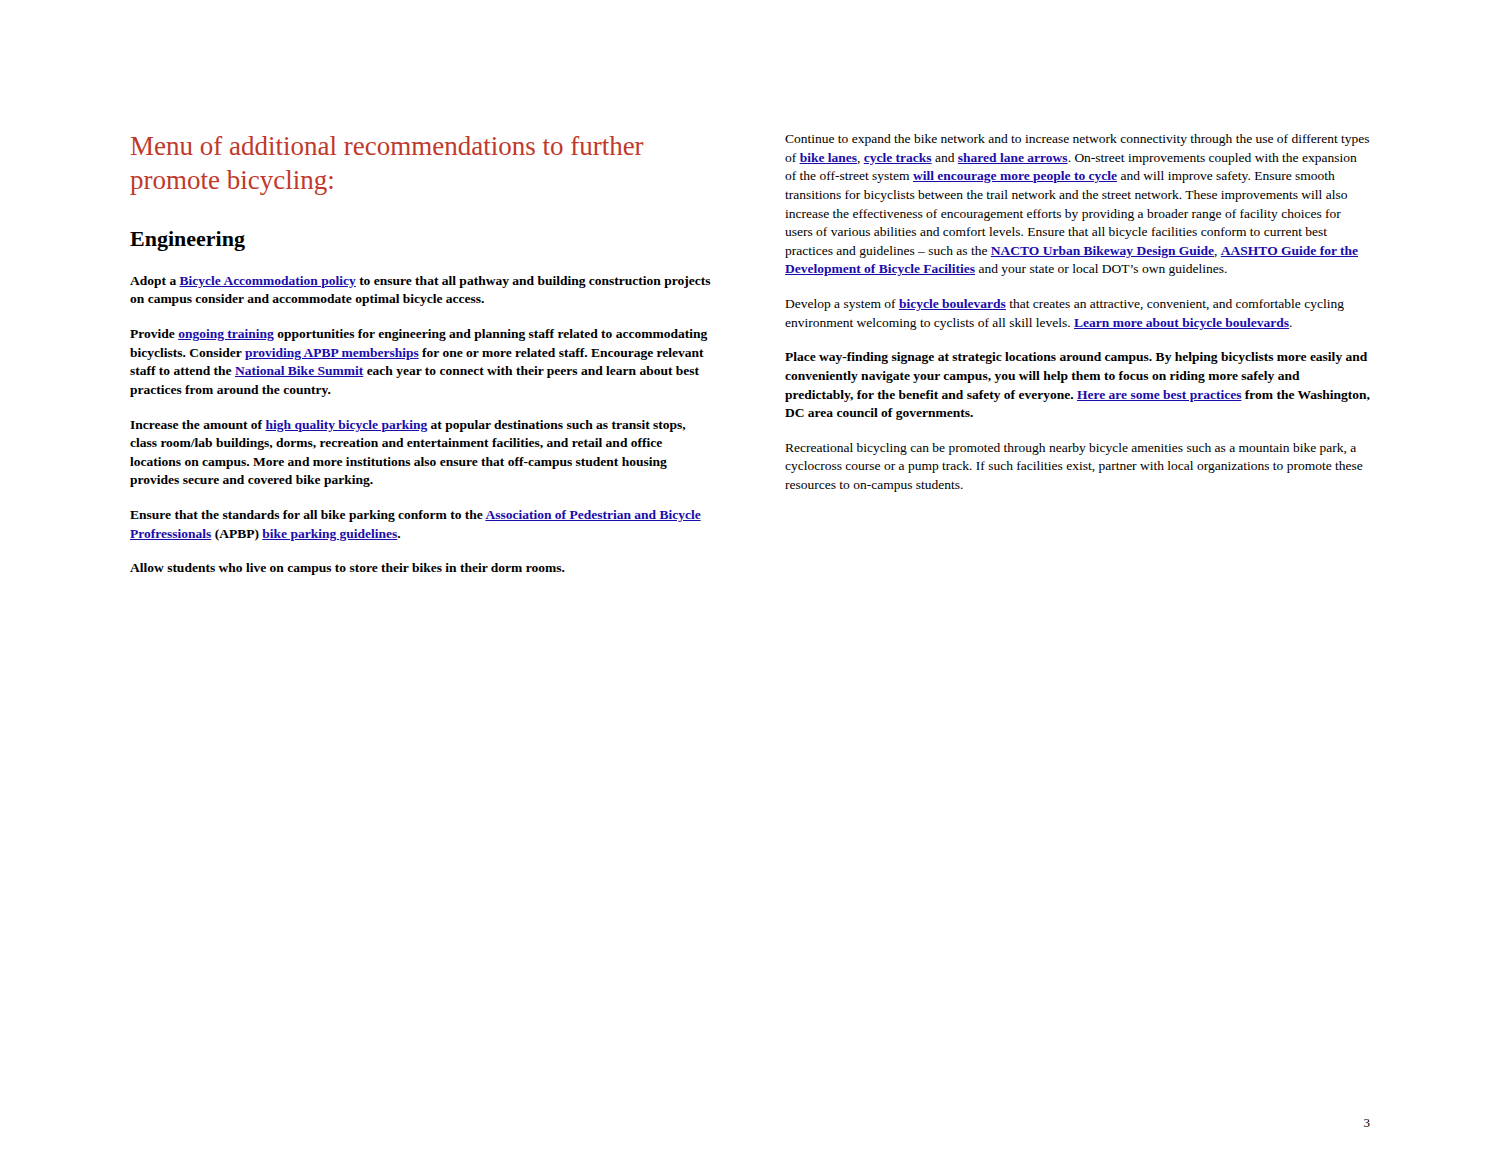Menu of additional recommendations to further promote bicycling:
Engineering
Adopt a Bicycle Accommodation policy to ensure that all pathway and building construction projects on campus consider and accommodate optimal bicycle access.
Provide ongoing training opportunities for engineering and planning staff related to accommodating bicyclists. Consider providing APBP memberships for one or more related staff. Encourage relevant staff to attend the National Bike Summit each year to connect with their peers and learn about best practices from around the country.
Increase the amount of high quality bicycle parking at popular destinations such as transit stops, class room/lab buildings, dorms, recreation and entertainment facilities, and retail and office locations on campus. More and more institutions also ensure that off-campus student housing provides secure and covered bike parking.
Ensure that the standards for all bike parking conform to the Association of Pedestrian and Bicycle Profressionals (APBP) bike parking guidelines.
Allow students who live on campus to store their bikes in their dorm rooms.
Continue to expand the bike network and to increase network connectivity through the use of different types of bike lanes, cycle tracks and shared lane arrows. On-street improvements coupled with the expansion of the off-street system will encourage more people to cycle and will improve safety. Ensure smooth transitions for bicyclists between the trail network and the street network. These improvements will also increase the effectiveness of encouragement efforts by providing a broader range of facility choices for users of various abilities and comfort levels. Ensure that all bicycle facilities conform to current best practices and guidelines – such as the NACTO Urban Bikeway Design Guide, AASHTO Guide for the Development of Bicycle Facilities and your state or local DOT’s own guidelines.
Develop a system of bicycle boulevards that creates an attractive, convenient, and comfortable cycling environment welcoming to cyclists of all skill levels. Learn more about bicycle boulevards.
Place way-finding signage at strategic locations around campus. By helping bicyclists more easily and conveniently navigate your campus, you will help them to focus on riding more safely and predictably, for the benefit and safety of everyone. Here are some best practices from the Washington, DC area council of governments.
Recreational bicycling can be promoted through nearby bicycle amenities such as a mountain bike park, a cyclocross course or a pump track. If such facilities exist, partner with local organizations to promote these resources to on-campus students.
3